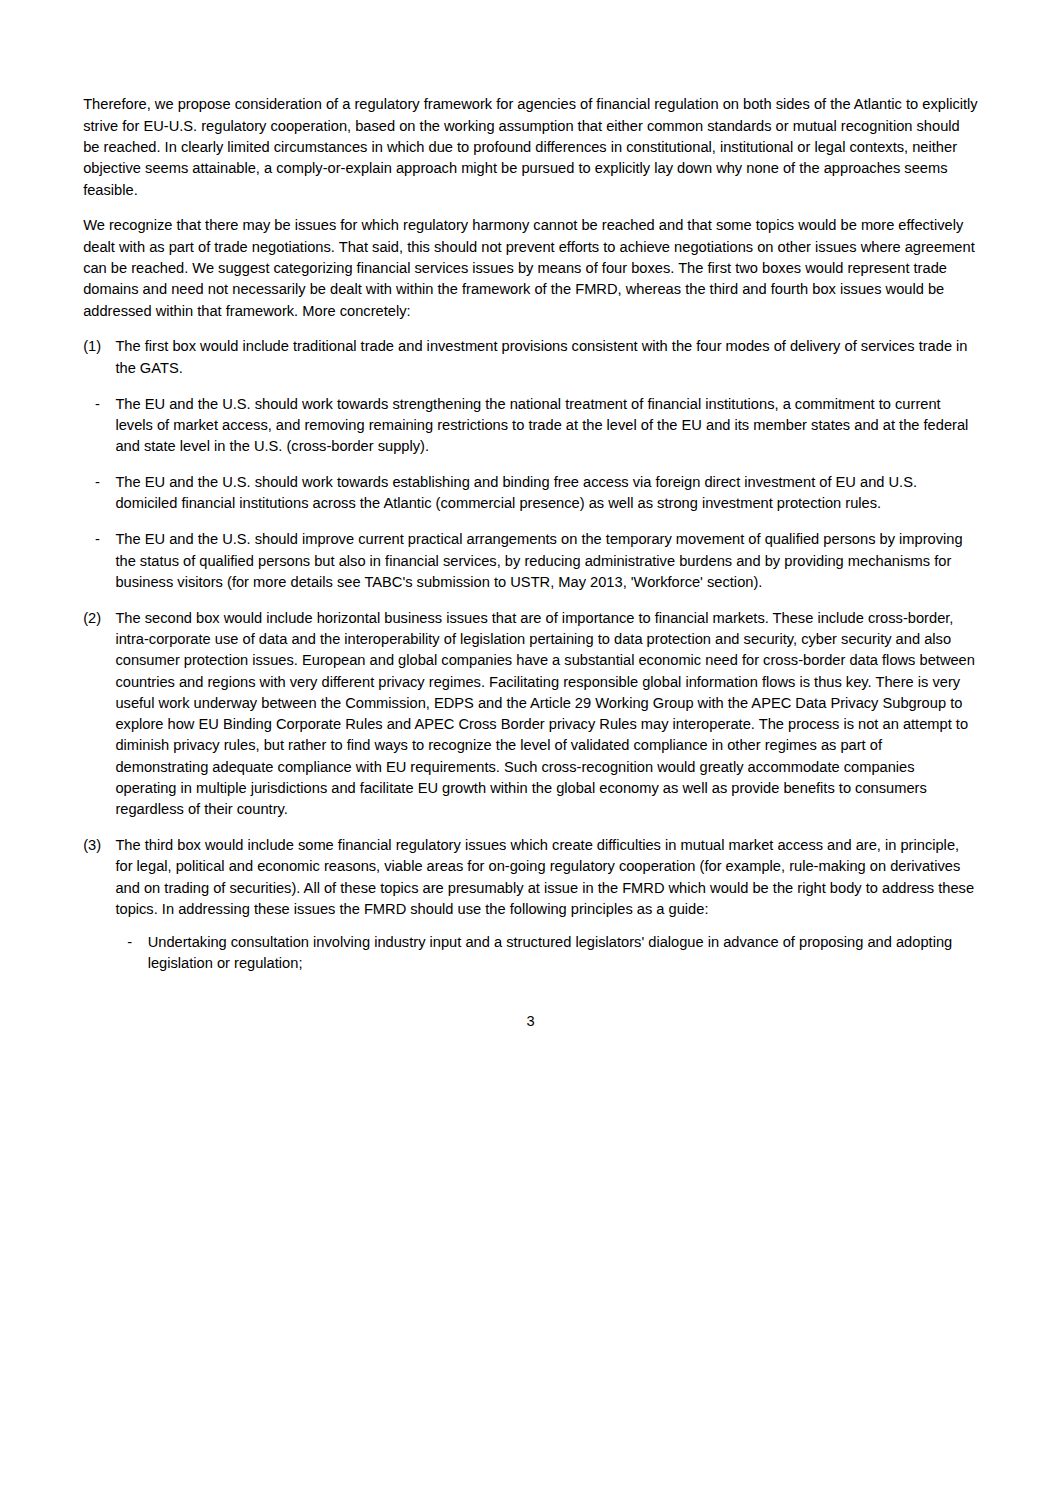Therefore, we propose consideration of a regulatory framework for agencies of financial regulation on both sides of the Atlantic to explicitly strive for EU-U.S. regulatory cooperation, based on the working assumption that either common standards or mutual recognition should be reached. In clearly limited circumstances in which due to profound differences in constitutional, institutional or legal contexts, neither objective seems attainable, a comply-or-explain approach might be pursued to explicitly lay down why none of the approaches seems feasible.
We recognize that there may be issues for which regulatory harmony cannot be reached and that some topics would be more effectively dealt with as part of trade negotiations. That said, this should not prevent efforts to achieve negotiations on other issues where agreement can be reached. We suggest categorizing financial services issues by means of four boxes. The first two boxes would represent trade domains and need not necessarily be dealt with within the framework of the FMRD, whereas the third and fourth box issues would be addressed within that framework. More concretely:
The first box would include traditional trade and investment provisions consistent with the four modes of delivery of services trade in the GATS.
The EU and the U.S. should work towards strengthening the national treatment of financial institutions, a commitment to current levels of market access, and removing remaining restrictions to trade at the level of the EU and its member states and at the federal and state level in the U.S. (cross-border supply).
The EU and the U.S. should work towards establishing and binding free access via foreign direct investment of EU and U.S. domiciled financial institutions across the Atlantic (commercial presence) as well as strong investment protection rules.
The EU and the U.S. should improve current practical arrangements on the temporary movement of qualified persons by improving the status of qualified persons but also in financial services, by reducing administrative burdens and by providing mechanisms for business visitors (for more details see TABC's submission to USTR, May 2013, 'Workforce' section).
The second box would include horizontal business issues that are of importance to financial markets. These include cross-border, intra-corporate use of data and the interoperability of legislation pertaining to data protection and security, cyber security and also consumer protection issues. European and global companies have a substantial economic need for cross-border data flows between countries and regions with very different privacy regimes. Facilitating responsible global information flows is thus key. There is very useful work underway between the Commission, EDPS and the Article 29 Working Group with the APEC Data Privacy Subgroup to explore how EU Binding Corporate Rules and APEC Cross Border privacy Rules may interoperate. The process is not an attempt to diminish privacy rules, but rather to find ways to recognize the level of validated compliance in other regimes as part of demonstrating adequate compliance with EU requirements. Such cross-recognition would greatly accommodate companies operating in multiple jurisdictions and facilitate EU growth within the global economy as well as provide benefits to consumers regardless of their country.
The third box would include some financial regulatory issues which create difficulties in mutual market access and are, in principle, for legal, political and economic reasons, viable areas for on-going regulatory cooperation (for example, rule-making on derivatives and on trading of securities). All of these topics are presumably at issue in the FMRD which would be the right body to address these topics. In addressing these issues the FMRD should use the following principles as a guide:
Undertaking consultation involving industry input and a structured legislators' dialogue in advance of proposing and adopting legislation or regulation;
3